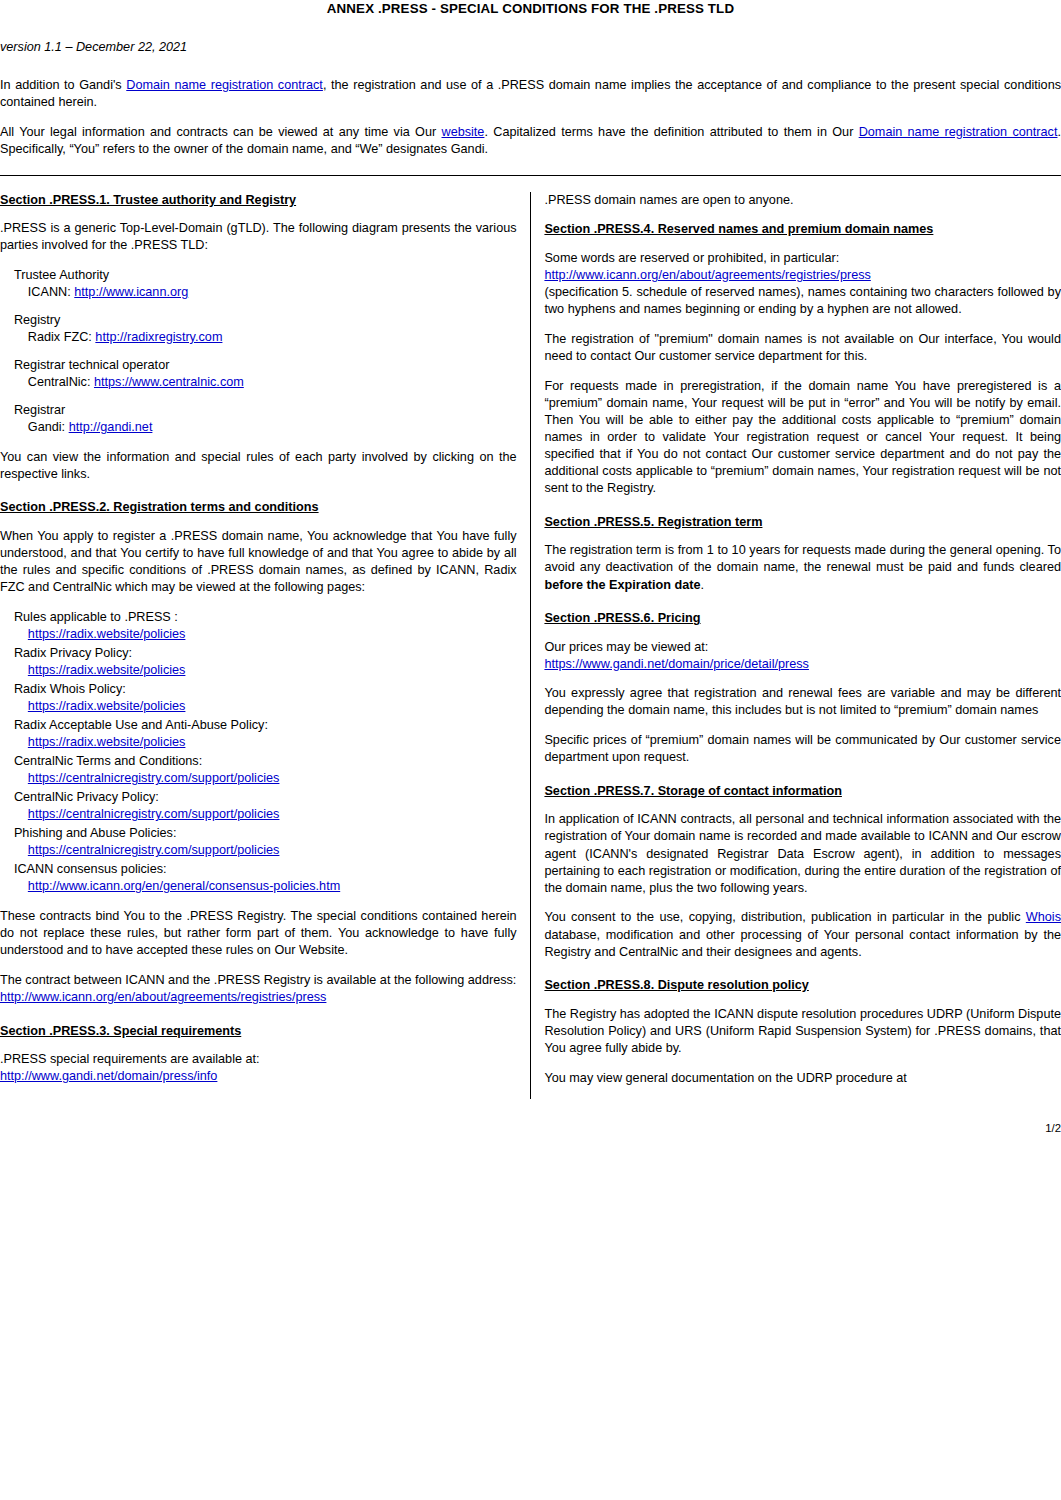ANNEX .PRESS - SPECIAL CONDITIONS FOR THE .PRESS TLD
version 1.1 – December 22, 2021
In addition to Gandi's Domain name registration contract, the registration and use of a .PRESS domain name implies the acceptance of and compliance to the present special conditions contained herein.
All Your legal information and contracts can be viewed at any time via Our website. Capitalized terms have the definition attributed to them in Our Domain name registration contract. Specifically, “You” refers to the owner of the domain name, and “We” designates Gandi.
Section .PRESS.1. Trustee authority and Registry
.PRESS is a generic Top-Level-Domain (gTLD). The following diagram presents the various parties involved for the .PRESS TLD:
Trustee Authority
ICANN: http://www.icann.org
Registry
Radix FZC: http://radixregistry.com
Registrar technical operator
CentralNic: https://www.centralnic.com
Registrar
Gandi: http://gandi.net
You can view the information and special rules of each party involved by clicking on the respective links.
Section .PRESS.2. Registration terms and conditions
When You apply to register a .PRESS domain name, You acknowledge that You have fully understood, and that You certify to have full knowledge of and that You agree to abide by all the rules and specific conditions of .PRESS domain names, as defined by ICANN, Radix FZC and CentralNic which may be viewed at the following pages:
Rules applicable to .PRESS :
https://radix.website/policies
Radix Privacy Policy:
https://radix.website/policies
Radix Whois Policy:
https://radix.website/policies
Radix Acceptable Use and Anti-Abuse Policy:
https://radix.website/policies
CentralNic Terms and Conditions:
https://centralnicregistry.com/support/policies
CentralNic Privacy Policy:
https://centralnicregistry.com/support/policies
Phishing and Abuse Policies:
https://centralnicregistry.com/support/policies
ICANN consensus policies:
http://www.icann.org/en/general/consensus-policies.htm
These contracts bind You to the .PRESS Registry. The special conditions contained herein do not replace these rules, but rather form part of them. You acknowledge to have fully understood and to have accepted these rules on Our Website.
The contract between ICANN and the .PRESS Registry is available at the following address:
http://www.icann.org/en/about/agreements/registries/press
Section .PRESS.3. Special requirements
.PRESS special requirements are available at:
http://www.gandi.net/domain/press/info
.PRESS domain names are open to anyone.
Section .PRESS.4. Reserved names and premium domain names
Some words are reserved or prohibited, in particular:
http://www.icann.org/en/about/agreements/registries/press
(specification 5. schedule of reserved names), names containing two characters followed by two hyphens and names beginning or ending by a hyphen are not allowed.
The registration of "premium" domain names is not available on Our interface, You would need to contact Our customer service department for this.
For requests made in preregistration, if the domain name You have preregistered is a “premium” domain name, Your request will be put in “error” and You will be notify by email. Then You will be able to either pay the additional costs applicable to “premium” domain names in order to validate Your registration request or cancel Your request. It being specified that if You do not contact Our customer service department and do not pay the additional costs applicable to “premium” domain names, Your registration request will be not sent to the Registry.
Section .PRESS.5. Registration term
The registration term is from 1 to 10 years for requests made during the general opening. To avoid any deactivation of the domain name, the renewal must be paid and funds cleared before the Expiration date.
Section .PRESS.6. Pricing
Our prices may be viewed at:
https://www.gandi.net/domain/price/detail/press
You expressly agree that registration and renewal fees are variable and may be different depending the domain name, this includes but is not limited to “premium” domain names
Specific prices of “premium” domain names will be communicated by Our customer service department upon request.
Section .PRESS.7. Storage of contact information
In application of ICANN contracts, all personal and technical information associated with the registration of Your domain name is recorded and made available to ICANN and Our escrow agent (ICANN's designated Registrar Data Escrow agent), in addition to messages pertaining to each registration or modification, during the entire duration of the registration of the domain name, plus the two following years.
You consent to the use, copying, distribution, publication in particular in the public Whois database, modification and other processing of Your personal contact information by the Registry and CentralNic and their designees and agents.
Section .PRESS.8. Dispute resolution policy
The Registry has adopted the ICANN dispute resolution procedures UDRP (Uniform Dispute Resolution Policy) and URS (Uniform Rapid Suspension System) for .PRESS domains, that You agree fully abide by.
You may view general documentation on the UDRP procedure at
1/2